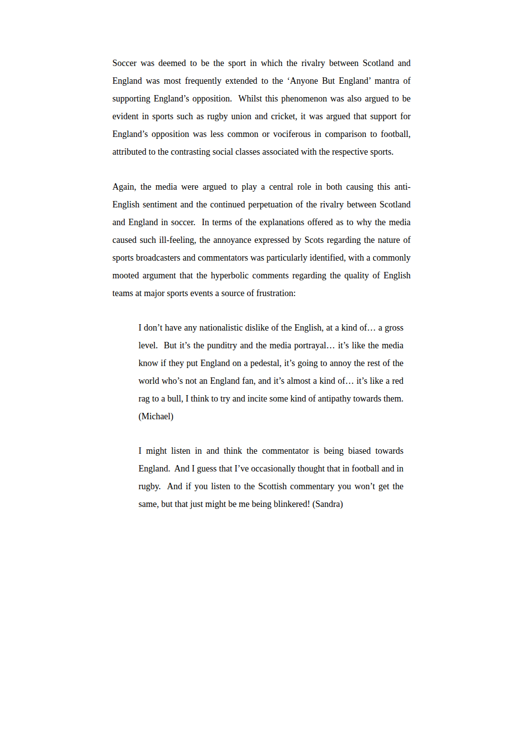Soccer was deemed to be the sport in which the rivalry between Scotland and England was most frequently extended to the ‘Anyone But England’ mantra of supporting England’s opposition. Whilst this phenomenon was also argued to be evident in sports such as rugby union and cricket, it was argued that support for England’s opposition was less common or vociferous in comparison to football, attributed to the contrasting social classes associated with the respective sports.
Again, the media were argued to play a central role in both causing this anti-English sentiment and the continued perpetuation of the rivalry between Scotland and England in soccer. In terms of the explanations offered as to why the media caused such ill-feeling, the annoyance expressed by Scots regarding the nature of sports broadcasters and commentators was particularly identified, with a commonly mooted argument that the hyperbolic comments regarding the quality of English teams at major sports events a source of frustration:
I don’t have any nationalistic dislike of the English, at a kind of… a gross level. But it’s the punditry and the media portrayal… it’s like the media know if they put England on a pedestal, it’s going to annoy the rest of the world who’s not an England fan, and it’s almost a kind of… it’s like a red rag to a bull, I think to try and incite some kind of antipathy towards them. (Michael)
I might listen in and think the commentator is being biased towards England. And I guess that I’ve occasionally thought that in football and in rugby. And if you listen to the Scottish commentary you won’t get the same, but that just might be me being blinkered! (Sandra)